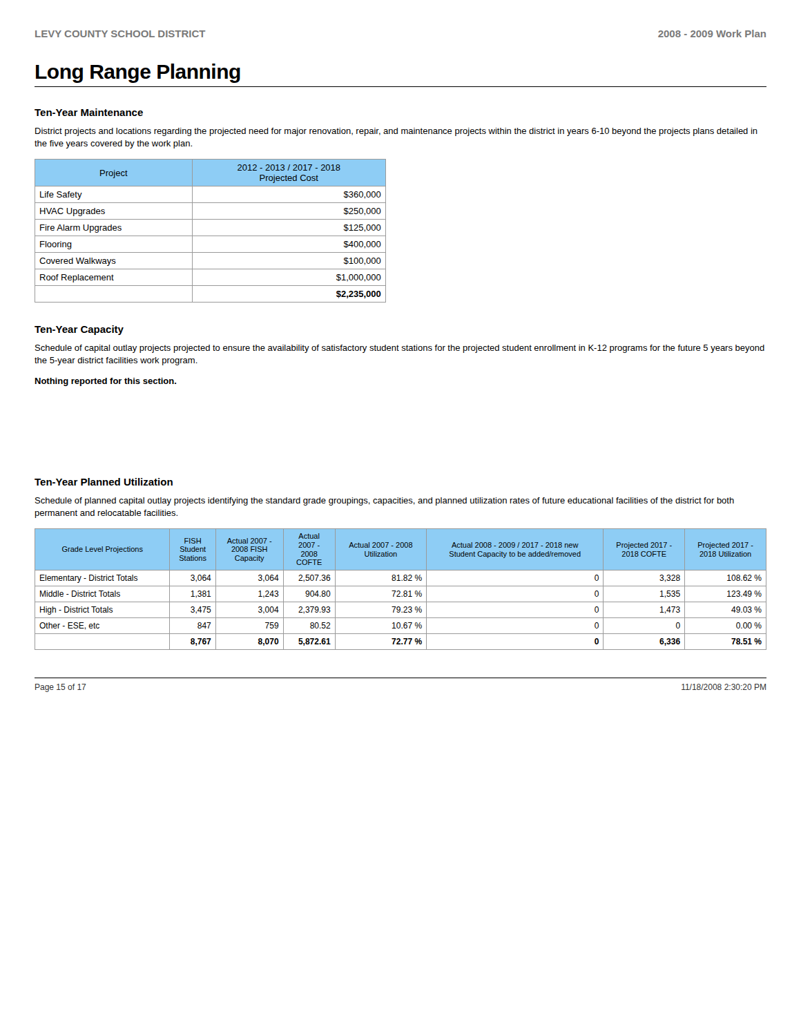LEVY COUNTY SCHOOL DISTRICT 2008 - 2009 Work Plan
Long Range Planning
Ten-Year Maintenance
District projects and locations regarding the projected need for major renovation, repair, and maintenance projects within the district in years 6-10 beyond the projects plans detailed in the five years covered by the work plan.
| Project | 2012 - 2013 / 2017 - 2018 Projected Cost |
| --- | --- |
| Life Safety | $360,000 |
| HVAC Upgrades | $250,000 |
| Fire Alarm Upgrades | $125,000 |
| Flooring | $400,000 |
| Covered Walkways | $100,000 |
| Roof Replacement | $1,000,000 |
| | $2,235,000 |
Ten-Year Capacity
Schedule of capital outlay projects projected to ensure the availability of satisfactory student stations for the projected student enrollment in K-12 programs for the future 5 years beyond the 5-year district facilities work program.
Nothing reported for this section.
Ten-Year Planned Utilization
Schedule of planned capital outlay projects identifying the standard grade groupings, capacities, and planned utilization rates of future educational facilities of the district for both permanent and relocatable facilities.
| Grade Level Projections | FISH Student Stations | Actual 2007 - 2008 FISH Capacity | Actual 2007 - 2008 COFTE | Actual 2007 - 2008 Utilization | Actual 2008 - 2009 / 2017 - 2018 new Student Capacity to be added/removed | Projected 2017 - 2018 COFTE | Projected 2017 - 2018 Utilization |
| --- | --- | --- | --- | --- | --- | --- | --- |
| Elementary - District Totals | 3,064 | 3,064 | 2,507.36 | 81.82 % | 0 | 3,328 | 108.62 % |
| Middle - District Totals | 1,381 | 1,243 | 904.80 | 72.81 % | 0 | 1,535 | 123.49 % |
| High - District Totals | 3,475 | 3,004 | 2,379.93 | 79.23 % | 0 | 1,473 | 49.03 % |
| Other - ESE, etc | 847 | 759 | 80.52 | 10.67 % | 0 | 0 | 0.00 % |
| | 8,767 | 8,070 | 5,872.61 | 72.77 % | 0 | 6,336 | 78.51 % |
Page 15 of 17 11/18/2008 2:30:20 PM